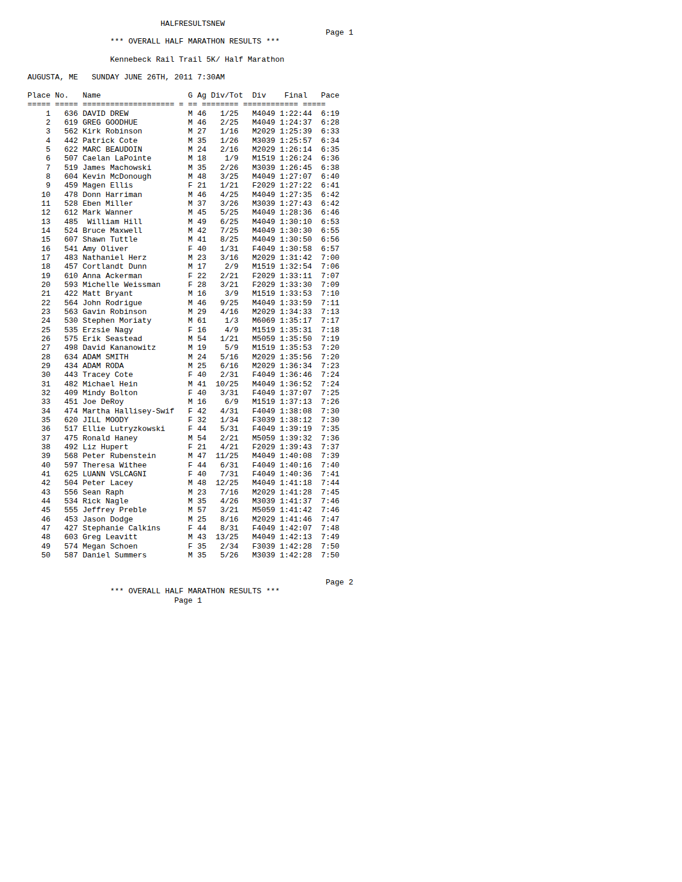HALFRESULTSNEW
                                                                  Page 1
                   *** OVERALL HALF MARATHON RESULTS ***

                   Kennebeck Rail Trail 5K/ Half Marathon

 AUGUSTA, ME   SUNDAY JUNE 26TH, 2011 7:30AM

 Place No.   Name                   G Ag Div/Tot  Div    Final   Pace
 ===== ===== ==================== = == ======== ============ =====
     1   636 DAVID DREW             M 46   1/25   M4049 1:22:44  6:19
     2   619 GREG GOODHUE           M 46   2/25   M4049 1:24:37  6:28
     3   562 Kirk Robinson          M 27   1/16   M2029 1:25:39  6:33
     4   442 Patrick Cote           M 35   1/26   M3039 1:25:57  6:34
     5   622 MARC BEAUDOIN          M 24   2/16   M2029 1:26:14  6:35
     6   507 Caelan LaPointe        M 18    1/9   M1519 1:26:24  6:36
     7   519 James Machowski        M 35   2/26   M3039 1:26:45  6:38
     8   604 Kevin McDonough        M 48   3/25   M4049 1:27:07  6:40
     9   459 Magen Ellis            F 21   1/21   F2029 1:27:22  6:41
    10   478 Donn Harriman          M 46   4/25   M4049 1:27:35  6:42
    11   528 Eben Miller            M 37   3/26   M3039 1:27:43  6:42
    12   612 Mark Wanner            M 45   5/25   M4049 1:28:36  6:46
    13   485  William Hill          M 49   6/25   M4049 1:30:10  6:53
    14   524 Bruce Maxwell          M 42   7/25   M4049 1:30:30  6:55
    15   607 Shawn Tuttle           M 41   8/25   M4049 1:30:50  6:56
    16   541 Amy Oliver             F 40   1/31   F4049 1:30:58  6:57
    17   483 Nathaniel Herz         M 23   3/16   M2029 1:31:42  7:00
    18   457 Cortlandt Dunn         M 17    2/9   M1519 1:32:54  7:06
    19   610 Anna Ackerman          F 22   2/21   F2029 1:33:11  7:07
    20   593 Michelle Weissman      F 28   3/21   F2029 1:33:30  7:09
    21   422 Matt Bryant            M 16    3/9   M1519 1:33:53  7:10
    22   564 John Rodrigue          M 46   9/25   M4049 1:33:59  7:11
    23   563 Gavin Robinson         M 29   4/16   M2029 1:34:33  7:13
    24   530 Stephen Moriaty        M 61    1/3   M6069 1:35:17  7:17
    25   535 Erzsie Nagy            F 16    4/9   M1519 1:35:31  7:18
    26   575 Erik Seastead          M 54   1/21   M5059 1:35:50  7:19
    27   498 David Kananowitz       M 19    5/9   M1519 1:35:53  7:20
    28   634 ADAM SMITH             M 24   5/16   M2029 1:35:56  7:20
    29   434 ADAM RODA              M 25   6/16   M2029 1:36:34  7:23
    30   443 Tracey Cote            F 40   2/31   F4049 1:36:46  7:24
    31   482 Michael Hein           M 41  10/25   M4049 1:36:52  7:24
    32   409 Mindy Bolton           F 40   3/31   F4049 1:37:07  7:25
    33   451 Joe DeRoy              M 16    6/9   M1519 1:37:13  7:26
    34   474 Martha Hallisey-Swif   F 42   4/31   F4049 1:38:08  7:30
    35   620 JILL MOODY             F 32   1/34   F3039 1:38:12  7:30
    36   517 Ellie Lutryzkowski     F 44   5/31   F4049 1:39:19  7:35
    37   475 Ronald Haney           M 54   2/21   M5059 1:39:32  7:36
    38   492 Liz Hupert             F 21   4/21   F2029 1:39:43  7:37
    39   568 Peter Rubenstein       M 47  11/25   M4049 1:40:08  7:39
    40   597 Theresa Withee         F 44   6/31   F4049 1:40:16  7:40
    41   625 LUANN VSLCAGNI         F 40   7/31   F4049 1:40:36  7:41
    42   504 Peter Lacey            M 48  12/25   M4049 1:41:18  7:44
    43   556 Sean Raph              M 23   7/16   M2029 1:41:28  7:45
    44   534 Rick Nagle             M 35   4/26   M3039 1:41:37  7:46
    45   555 Jeffrey Preble         M 57   3/21   M5059 1:41:42  7:46
    46   453 Jason Dodge            M 25   8/16   M2029 1:41:46  7:47
    47   427 Stephanie Calkins      F 44   8/31   F4049 1:42:07  7:48
    48   603 Greg Leavitt           M 43  13/25   M4049 1:42:13  7:49
    49   574 Megan Schoen           F 35   2/34   F3039 1:42:28  7:50
    50   587 Daniel Summers         M 35   5/26   M3039 1:42:28  7:50


                                                                  Page 2
                   *** OVERALL HALF MARATHON RESULTS ***
                                 Page 1